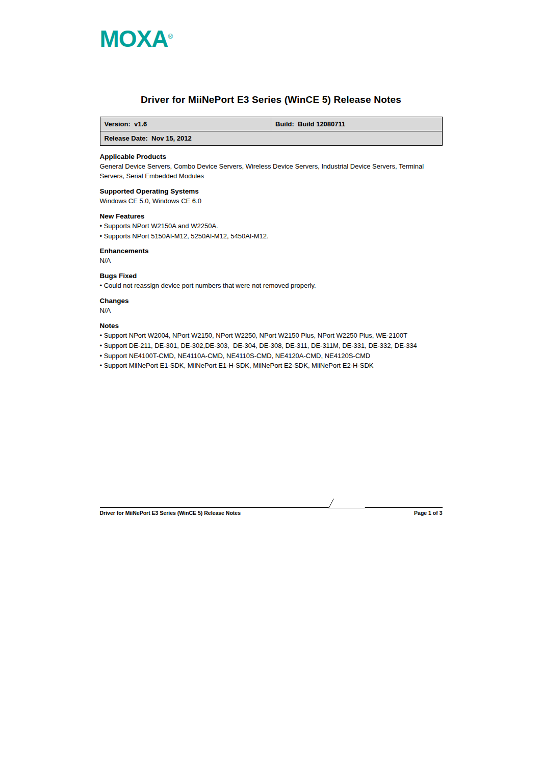MOXA®
Driver for MiiNePort E3 Series (WinCE 5) Release Notes
| Version: v1.6 | Build: Build 12080711 |
| Release Date: Nov 15, 2012 |
Applicable Products
General Device Servers, Combo Device Servers, Wireless Device Servers, Industrial Device Servers, Terminal Servers, Serial Embedded Modules
Supported Operating Systems
Windows CE 5.0, Windows CE 6.0
New Features
Supports NPort W2150A and W2250A.
Supports NPort 5150AI-M12, 5250AI-M12, 5450AI-M12.
Enhancements
N/A
Bugs Fixed
Could not reassign device port numbers that were not removed properly.
Changes
N/A
Notes
Support NPort W2004, NPort W2150, NPort W2250, NPort W2150 Plus, NPort W2250 Plus, WE-2100T
Support DE-211, DE-301, DE-302,DE-303, DE-304, DE-308, DE-311, DE-311M, DE-331, DE-332, DE-334
Support NE4100T-CMD, NE4110A-CMD, NE4110S-CMD, NE4120A-CMD, NE4120S-CMD
Support MiiNePort E1-SDK, MiiNePort E1-H-SDK, MiiNePort E2-SDK, MiiNePort E2-H-SDK
Driver for MiiNePort E3 Series (WinCE 5) Release Notes Page 1 of 3